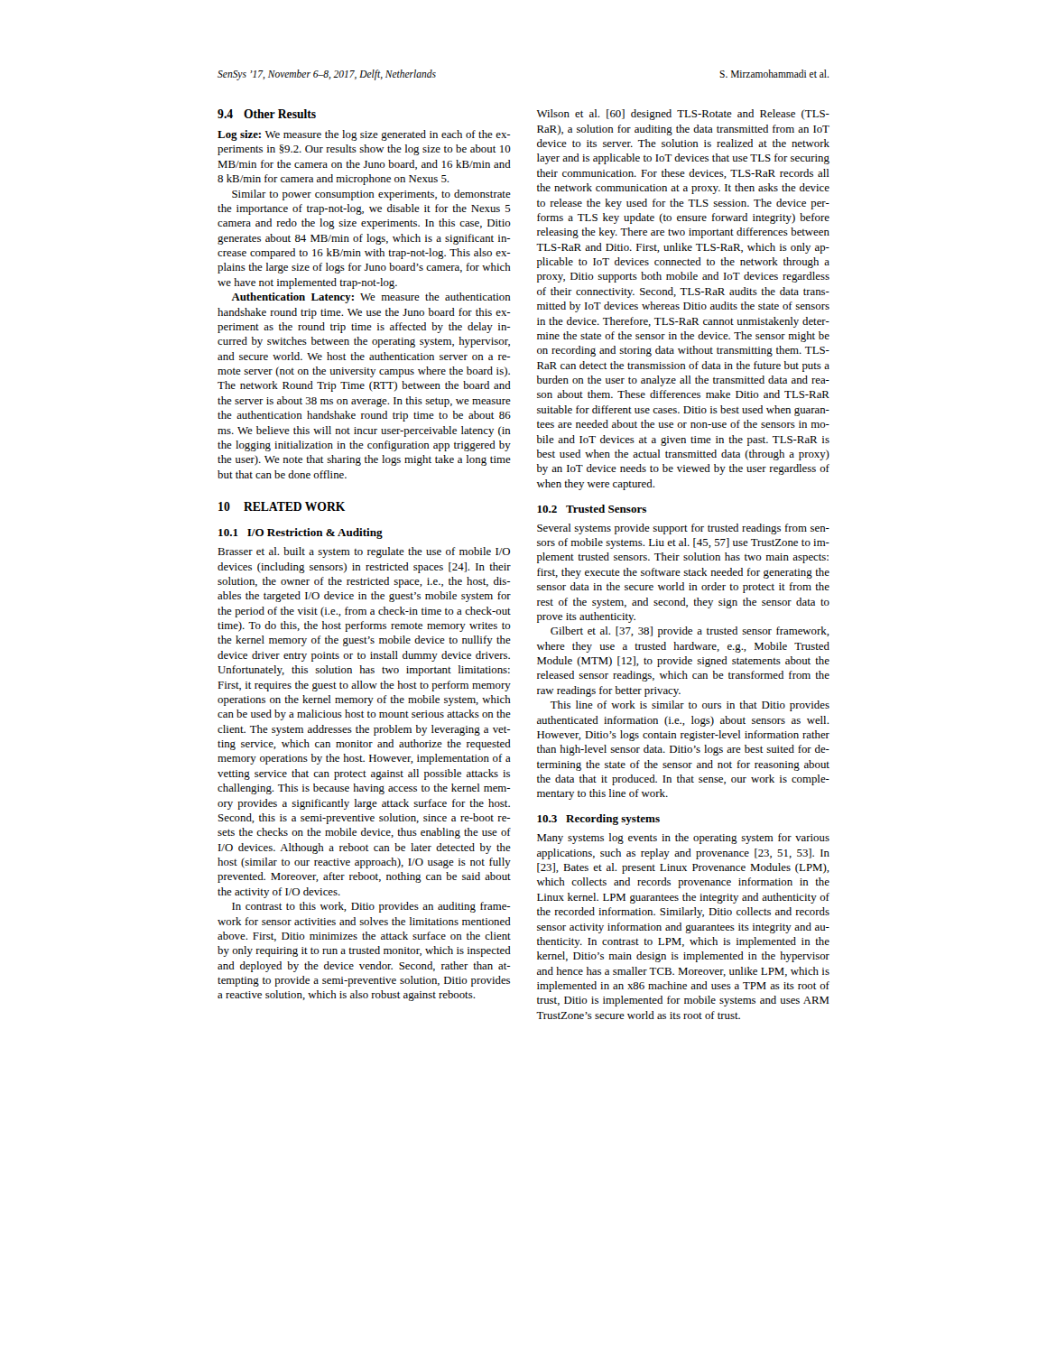SenSys ’17, November 6–8, 2017, Delft, Netherlands S. Mirzamohammadi et al.
9.4 Other Results
Log size: We measure the log size generated in each of the experiments in §9.2. Our results show the log size to be about 10 MB/min for the camera on the Juno board, and 16 kB/min and 8 kB/min for camera and microphone on Nexus 5.
Similar to power consumption experiments, to demonstrate the importance of trap-not-log, we disable it for the Nexus 5 camera and redo the log size experiments. In this case, Ditio generates about 84 MB/min of logs, which is a significant increase compared to 16 kB/min with trap-not-log. This also explains the large size of logs for Juno board’s camera, for which we have not implemented trap-not-log.
Authentication Latency: We measure the authentication handshake round trip time. We use the Juno board for this experiment as the round trip time is affected by the delay incurred by switches between the operating system, hypervisor, and secure world. We host the authentication server on a remote server (not on the university campus where the board is). The network Round Trip Time (RTT) between the board and the server is about 38 ms on average. In this setup, we measure the authentication handshake round trip time to be about 86 ms. We believe this will not incur user-perceivable latency (in the logging initialization in the configuration app triggered by the user). We note that sharing the logs might take a long time but that can be done offline.
10 RELATED WORK
10.1 I/O Restriction & Auditing
Brasser et al. built a system to regulate the use of mobile I/O devices (including sensors) in restricted spaces [24]. In their solution, the owner of the restricted space, i.e., the host, disables the targeted I/O device in the guest’s mobile system for the period of the visit (i.e., from a check-in time to a check-out time). To do this, the host performs remote memory writes to the kernel memory of the guest’s mobile device to nullify the device driver entry points or to install dummy device drivers. Unfortunately, this solution has two important limitations: First, it requires the guest to allow the host to perform memory operations on the kernel memory of the mobile system, which can be used by a malicious host to mount serious attacks on the client. The system addresses the problem by leveraging a vetting service, which can monitor and authorize the requested memory operations by the host. However, implementation of a vetting service that can protect against all possible attacks is challenging. This is because having access to the kernel memory provides a significantly large attack surface for the host. Second, this is a semi-preventive solution, since a re-boot resets the checks on the mobile device, thus enabling the use of I/O devices. Although a reboot can be later detected by the host (similar to our reactive approach), I/O usage is not fully prevented. Moreover, after reboot, nothing can be said about the activity of I/O devices.
In contrast to this work, Ditio provides an auditing framework for sensor activities and solves the limitations mentioned above. First, Ditio minimizes the attack surface on the client by only requiring it to run a trusted monitor, which is inspected and deployed by the device vendor. Second, rather than attempting to provide a semi-preventive solution, Ditio provides a reactive solution, which is also robust against reboots.
Wilson et al. [60] designed TLS-Rotate and Release (TLS-RaR), a solution for auditing the data transmitted from an IoT device to its server. The solution is realized at the network layer and is applicable to IoT devices that use TLS for securing their communication. For these devices, TLS-RaR records all the network communication at a proxy. It then asks the device to release the key used for the TLS session. The device performs a TLS key update (to ensure forward integrity) before releasing the key. There are two important differences between TLS-RaR and Ditio. First, unlike TLS-RaR, which is only applicable to IoT devices connected to the network through a proxy, Ditio supports both mobile and IoT devices regardless of their connectivity. Second, TLS-RaR audits the data transmitted by IoT devices whereas Ditio audits the state of sensors in the device. Therefore, TLS-RaR cannot unmistakenly determine the state of the sensor in the device. The sensor might be on recording and storing data without transmitting them. TLS-RaR can detect the transmission of data in the future but puts a burden on the user to analyze all the transmitted data and reason about them. These differences make Ditio and TLS-RaR suitable for different use cases. Ditio is best used when guarantees are needed about the use or non-use of the sensors in mobile and IoT devices at a given time in the past. TLS-RaR is best used when the actual transmitted data (through a proxy) by an IoT device needs to be viewed by the user regardless of when they were captured.
10.2 Trusted Sensors
Several systems provide support for trusted readings from sensors of mobile systems. Liu et al. [45, 57] use TrustZone to implement trusted sensors. Their solution has two main aspects: first, they execute the software stack needed for generating the sensor data in the secure world in order to protect it from the rest of the system, and second, they sign the sensor data to prove its authenticity.
Gilbert et al. [37, 38] provide a trusted sensor framework, where they use a trusted hardware, e.g., Mobile Trusted Module (MTM) [12], to provide signed statements about the released sensor readings, which can be transformed from the raw readings for better privacy.
This line of work is similar to ours in that Ditio provides authenticated information (i.e., logs) about sensors as well. However, Ditio’s logs contain register-level information rather than high-level sensor data. Ditio’s logs are best suited for determining the state of the sensor and not for reasoning about the data that it produced. In that sense, our work is complementary to this line of work.
10.3 Recording systems
Many systems log events in the operating system for various applications, such as replay and provenance [23, 51, 53]. In [23], Bates et al. present Linux Provenance Modules (LPM), which collects and records provenance information in the Linux kernel. LPM guarantees the integrity and authenticity of the recorded information. Similarly, Ditio collects and records sensor activity information and guarantees its integrity and authenticity. In contrast to LPM, which is implemented in the kernel, Ditio’s main design is implemented in the hypervisor and hence has a smaller TCB. Moreover, unlike LPM, which is implemented in an x86 machine and uses a TPM as its root of trust, Ditio is implemented for mobile systems and uses ARM TrustZone’s secure world as its root of trust.